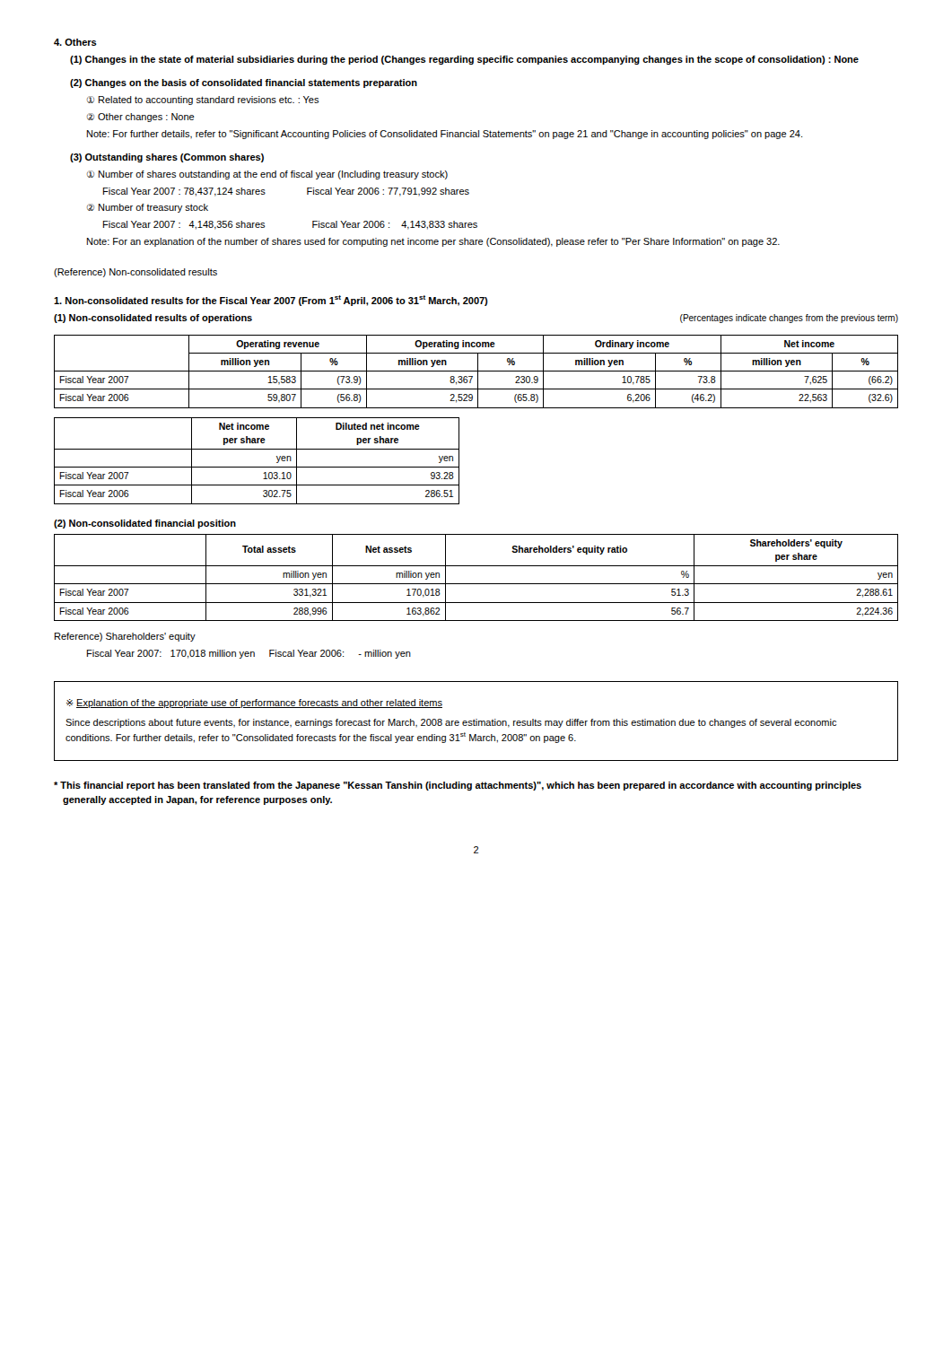4. Others
(1) Changes in the state of material subsidiaries during the period (Changes regarding specific companies accompanying changes in the scope of consolidation) : None
(2) Changes on the basis of consolidated financial statements preparation
① Related to accounting standard revisions etc. : Yes
② Other changes : None
Note: For further details, refer to "Significant Accounting Policies of Consolidated Financial Statements" on page 21 and "Change in accounting policies" on page 24.
(3) Outstanding shares (Common shares)
① Number of shares outstanding at the end of fiscal year (Including treasury stock)
Fiscal Year 2007 : 78,437,124 shares Fiscal Year 2006 : 77,791,992 shares
② Number of treasury stock
Fiscal Year 2007 : 4,148,356 shares Fiscal Year 2006 : 4,143,833 shares
Note: For an explanation of the number of shares used for computing net income per share (Consolidated), please refer to "Per Share Information" on page 32.
(Reference) Non-consolidated results
1. Non-consolidated results for the Fiscal Year 2007 (From 1st April, 2006 to 31st March, 2007)
| (1) Non-consolidated results of operations | (Percentages indicate changes from the previous term) |
| | Operating revenue | Operating income | Ordinary income | Net income |
| --- | --- | --- | --- | --- |
| million yen | % | million yen | % | million yen | % | million yen | % |
| Fiscal Year 2007 | 15,583 | (73.9) | 8,367 | 230.9 | 10,785 | 73.8 | 7,625 | (66.2) |
| Fiscal Year 2006 | 59,807 | (56.8) | 2,529 | (65.8) | 6,206 | (46.2) | 22,563 | (32.6) |
| | Net income per share | Diluted net income per share |
| --- | --- | --- |
| | yen | yen |
| Fiscal Year 2007 | 103.10 | 93.28 |
| Fiscal Year 2006 | 302.75 | 286.51 |
(2) Non-consolidated financial position
| | Total assets | Net assets | Shareholders' equity ratio | Shareholders' equity per share |
| --- | --- | --- | --- | --- |
| | million yen | million yen | % | yen |
| Fiscal Year 2007 | 331,321 | 170,018 | 51.3 | 2,288.61 |
| Fiscal Year 2006 | 288,996 | 163,862 | 56.7 | 2,224.36 |
Reference) Shareholders' equity
Fiscal Year 2007: 170,018 million yen Fiscal Year 2006: - million yen
※ Explanation of the appropriate use of performance forecasts and other related items
Since descriptions about future events, for instance, earnings forecast for March, 2008 are estimation, results may differ from this estimation due to changes of several economic conditions. For further details, refer to "Consolidated forecasts for the fiscal year ending 31st March, 2008" on page 6.
* This financial report has been translated from the Japanese "Kessan Tanshin (including attachments)", which has been prepared in accordance with accounting principles generally accepted in Japan, for reference purposes only.
2